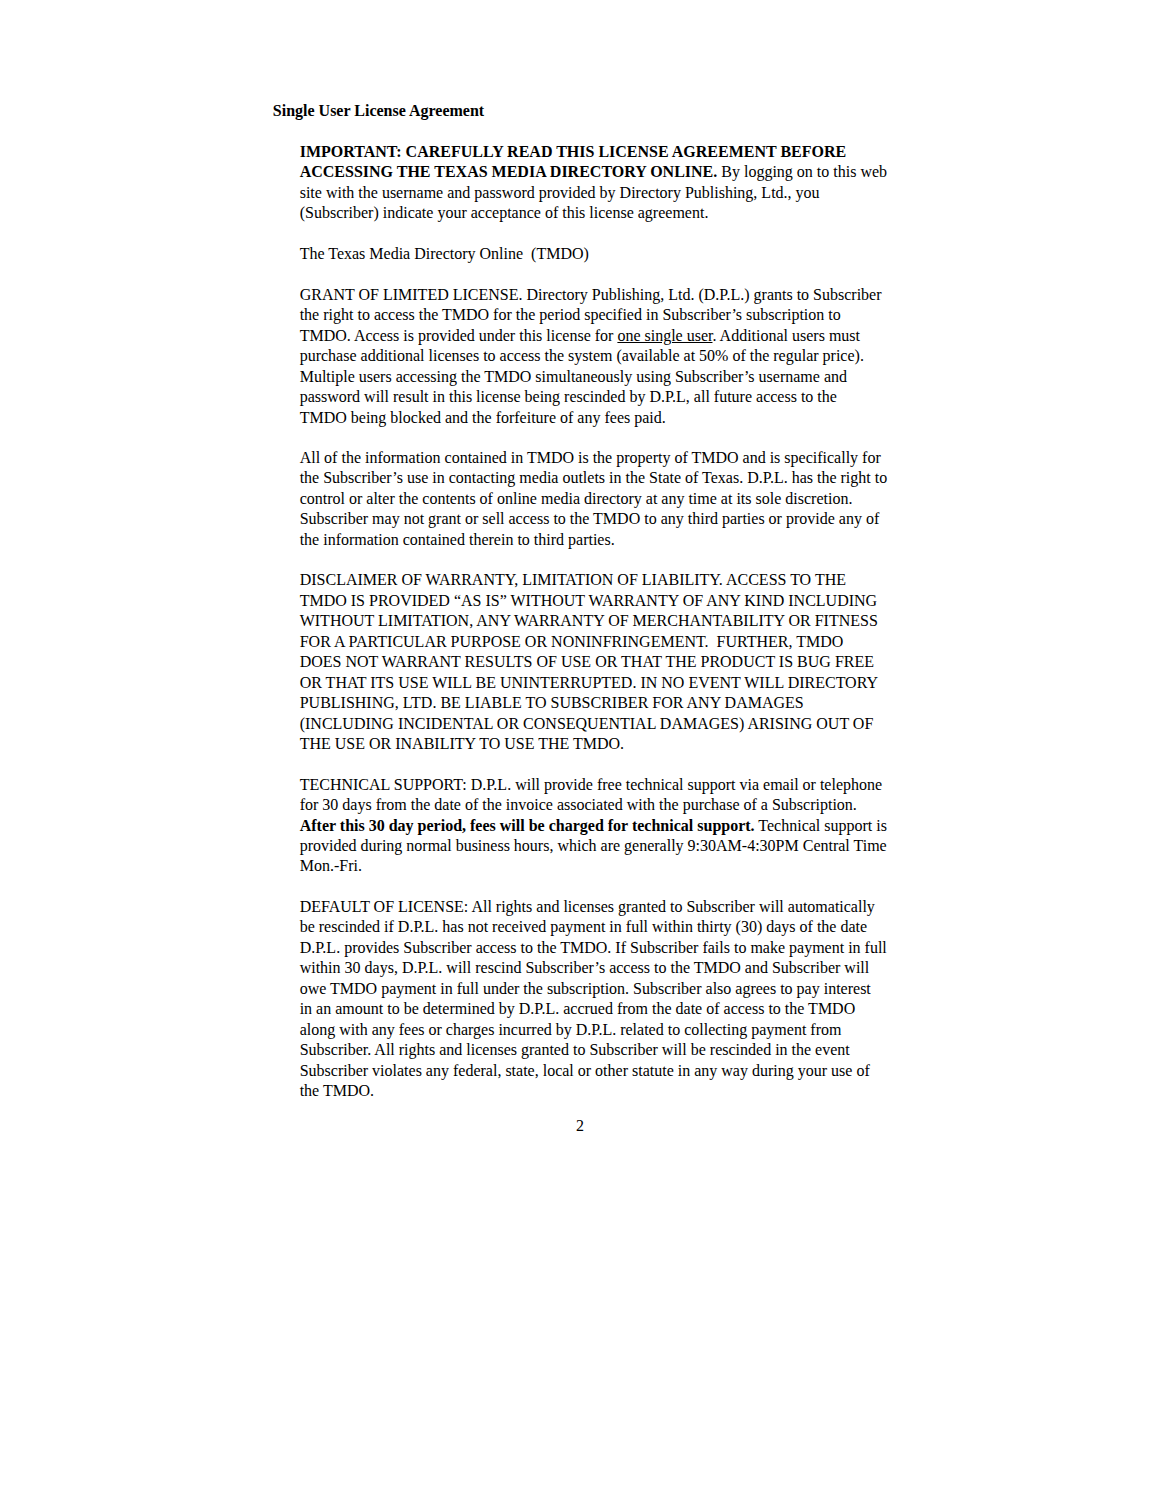Single User License Agreement
IMPORTANT: CAREFULLY READ THIS LICENSE AGREEMENT BEFORE ACCESSING THE TEXAS MEDIA DIRECTORY ONLINE. By logging on to this web site with the username and password provided by Directory Publishing, Ltd., you (Subscriber) indicate your acceptance of this license agreement.
The Texas Media Directory Online (TMDO)
GRANT OF LIMITED LICENSE. Directory Publishing, Ltd. (D.P.L.) grants to Subscriber the right to access the TMDO for the period specified in Subscriber’s subscription to TMDO. Access is provided under this license for one single user. Additional users must purchase additional licenses to access the system (available at 50% of the regular price). Multiple users accessing the TMDO simultaneously using Subscriber’s username and password will result in this license being rescinded by D.P.L, all future access to the TMDO being blocked and the forfeiture of any fees paid.
All of the information contained in TMDO is the property of TMDO and is specifically for the Subscriber’s use in contacting media outlets in the State of Texas. D.P.L. has the right to control or alter the contents of online media directory at any time at its sole discretion. Subscriber may not grant or sell access to the TMDO to any third parties or provide any of the information contained therein to third parties.
DISCLAIMER OF WARRANTY, LIMITATION OF LIABILITY. ACCESS TO THE TMDO IS PROVIDED “AS IS” WITHOUT WARRANTY OF ANY KIND INCLUDING WITHOUT LIMITATION, ANY WARRANTY OF MERCHANTABILITY OR FITNESS FOR A PARTICULAR PURPOSE OR NONINFRINGEMENT. FURTHER, TMDO DOES NOT WARRANT RESULTS OF USE OR THAT THE PRODUCT IS BUG FREE OR THAT ITS USE WILL BE UNINTERRUPTED. IN NO EVENT WILL DIRECTORY PUBLISHING, LTD. BE LIABLE TO SUBSCRIBER FOR ANY DAMAGES (INCLUDING INCIDENTAL OR CONSEQUENTIAL DAMAGES) ARISING OUT OF THE USE OR INABILITY TO USE THE TMDO.
TECHNICAL SUPPORT: D.P.L. will provide free technical support via email or telephone for 30 days from the date of the invoice associated with the purchase of a Subscription. After this 30 day period, fees will be charged for technical support. Technical support is provided during normal business hours, which are generally 9:30AM-4:30PM Central Time Mon.-Fri.
DEFAULT OF LICENSE: All rights and licenses granted to Subscriber will automatically be rescinded if D.P.L. has not received payment in full within thirty (30) days of the date D.P.L. provides Subscriber access to the TMDO. If Subscriber fails to make payment in full within 30 days, D.P.L. will rescind Subscriber’s access to the TMDO and Subscriber will owe TMDO payment in full under the subscription. Subscriber also agrees to pay interest in an amount to be determined by D.P.L. accrued from the date of access to the TMDO along with any fees or charges incurred by D.P.L. related to collecting payment from Subscriber. All rights and licenses granted to Subscriber will be rescinded in the event Subscriber violates any federal, state, local or other statute in any way during your use of the TMDO.
2